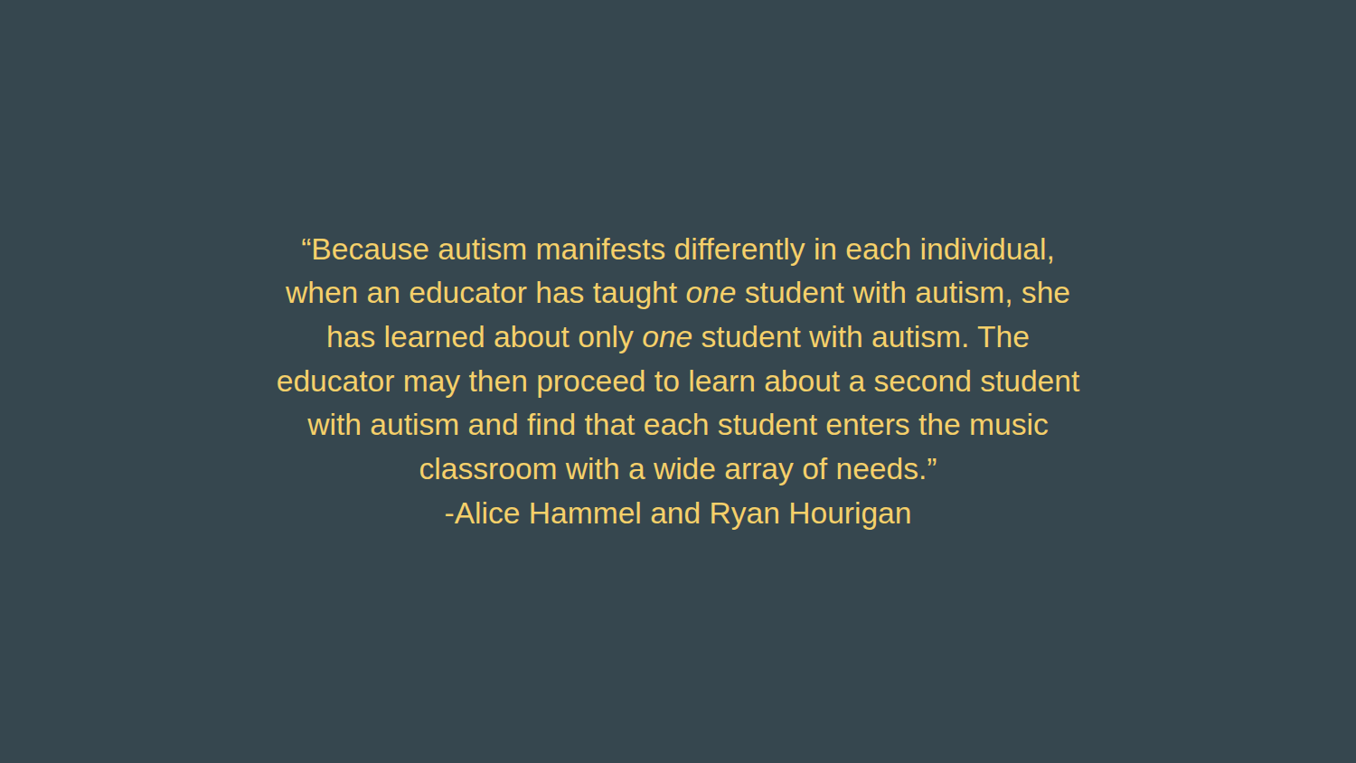“Because autism manifests differently in each individual, when an educator has taught one student with autism, she has learned about only one student with autism. The educator may then proceed to learn about a second student with autism and find that each student enters the music classroom with a wide array of needs.”
-Alice Hammel and Ryan Hourigan